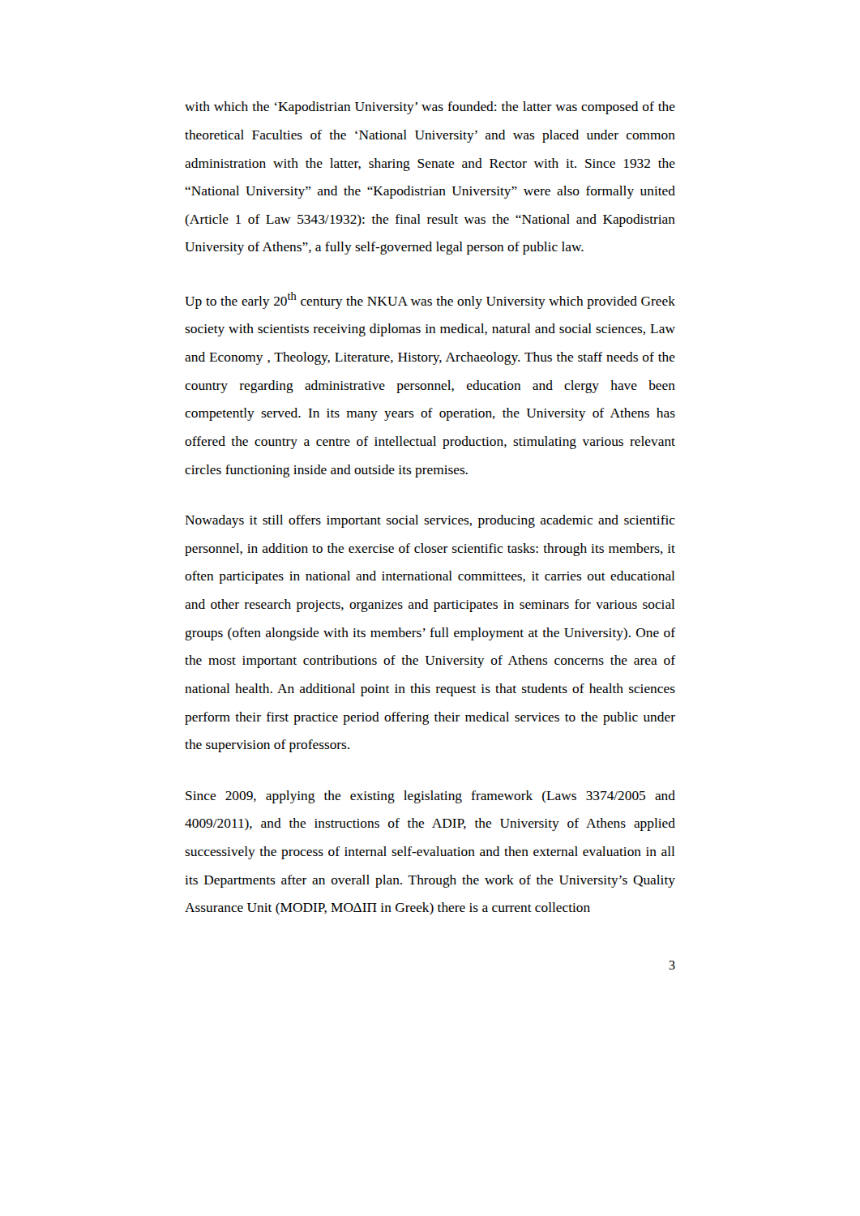with which the ‘Kapodistrian University’ was founded: the latter was composed of the theoretical Faculties of the ‘National University’ and was placed under common administration with the latter, sharing Senate and Rector with it. Since 1932 the “National University” and the “Kapodistrian University” were also formally united (Article 1 of Law 5343/1932): the final result was the “National and Kapodistrian University of Athens”, a fully self-governed legal person of public law.
Up to the early 20th century the NKUA was the only University which provided Greek society with scientists receiving diplomas in medical, natural and social sciences, Law and Economy , Theology, Literature, History, Archaeology. Thus the staff needs of the country regarding administrative personnel, education and clergy have been competently served. In its many years of operation, the University of Athens has offered the country a centre of intellectual production, stimulating various relevant circles functioning inside and outside its premises.
Nowadays it still offers important social services, producing academic and scientific personnel, in addition to the exercise of closer scientific tasks: through its members, it often participates in national and international committees, it carries out educational and other research projects, organizes and participates in seminars for various social groups (often alongside with its members’ full employment at the University). One of the most important contributions of the University of Athens concerns the area of national health. An additional point in this request is that students of health sciences perform their first practice period offering their medical services to the public under the supervision of professors.
Since 2009, applying the existing legislating framework (Laws 3374/2005 and 4009/2011), and the instructions of the ADIP, the University of Athens applied successively the process of internal self-evaluation and then external evaluation in all its Departments after an overall plan. Through the work of the University’s Quality Assurance Unit (MODIP, ΜΟΔΙΠ in Greek) there is a current collection
3